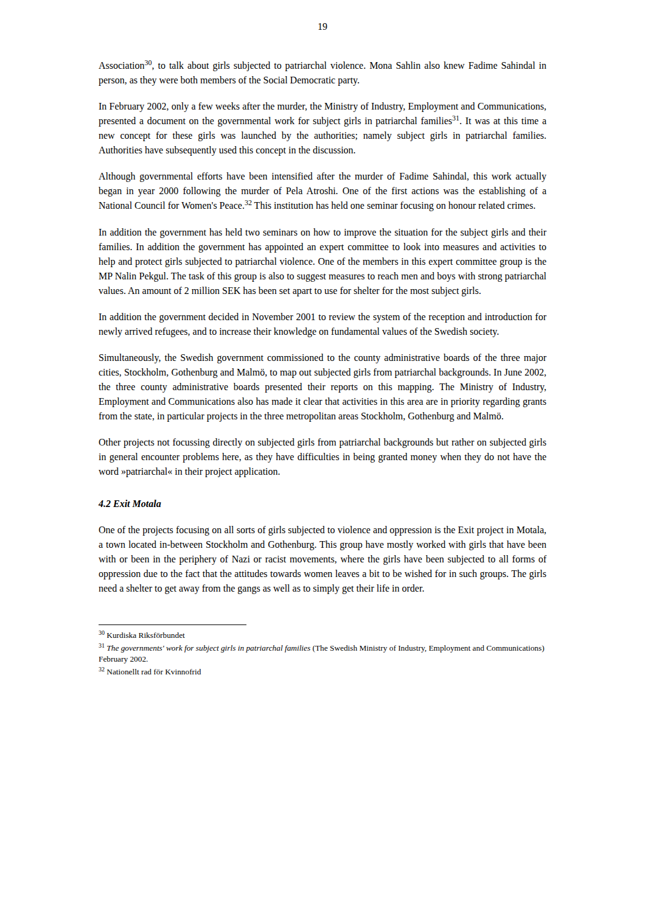19
Association30, to talk about girls subjected to patriarchal violence. Mona Sahlin also knew Fadime Sahindal in person, as they were both members of the Social Democratic party.
In February 2002, only a few weeks after the murder, the Ministry of Industry, Employment and Communications, presented a document on the governmental work for subject girls in patriarchal families31. It was at this time a new concept for these girls was launched by the authorities; namely subject girls in patriarchal families. Authorities have subsequently used this concept in the discussion.
Although governmental efforts have been intensified after the murder of Fadime Sahindal, this work actually began in year 2000 following the murder of Pela Atroshi. One of the first actions was the establishing of a National Council for Women's Peace.32 This institution has held one seminar focusing on honour related crimes.
In addition the government has held two seminars on how to improve the situation for the subject girls and their families. In addition the government has appointed an expert committee to look into measures and activities to help and protect girls subjected to patriarchal violence. One of the members in this expert committee group is the MP Nalin Pekgul. The task of this group is also to suggest measures to reach men and boys with strong patriarchal values. An amount of 2 million SEK has been set apart to use for shelter for the most subject girls.
In addition the government decided in November 2001 to review the system of the reception and introduction for newly arrived refugees, and to increase their knowledge on fundamental values of the Swedish society.
Simultaneously, the Swedish government commissioned to the county administrative boards of the three major cities, Stockholm, Gothenburg and Malmö, to map out subjected girls from patriarchal backgrounds. In June 2002, the three county administrative boards presented their reports on this mapping. The Ministry of Industry, Employment and Communications also has made it clear that activities in this area are in priority regarding grants from the state, in particular projects in the three metropolitan areas Stockholm, Gothenburg and Malmö.
Other projects not focussing directly on subjected girls from patriarchal backgrounds but rather on subjected girls in general encounter problems here, as they have difficulties in being granted money when they do not have the word »patriarchal« in their project application.
4.2 Exit Motala
One of the projects focusing on all sorts of girls subjected to violence and oppression is the Exit project in Motala, a town located in-between Stockholm and Gothenburg. This group have mostly worked with girls that have been with or been in the periphery of Nazi or racist movements, where the girls have been subjected to all forms of oppression due to the fact that the attitudes towards women leaves a bit to be wished for in such groups. The girls need a shelter to get away from the gangs as well as to simply get their life in order.
30 Kurdiska Riksförbundet
31 The governments' work for subject girls in patriarchal families (The Swedish Ministry of Industry, Employment and Communications) February 2002.
32 Nationellt rad för Kvinnofrid